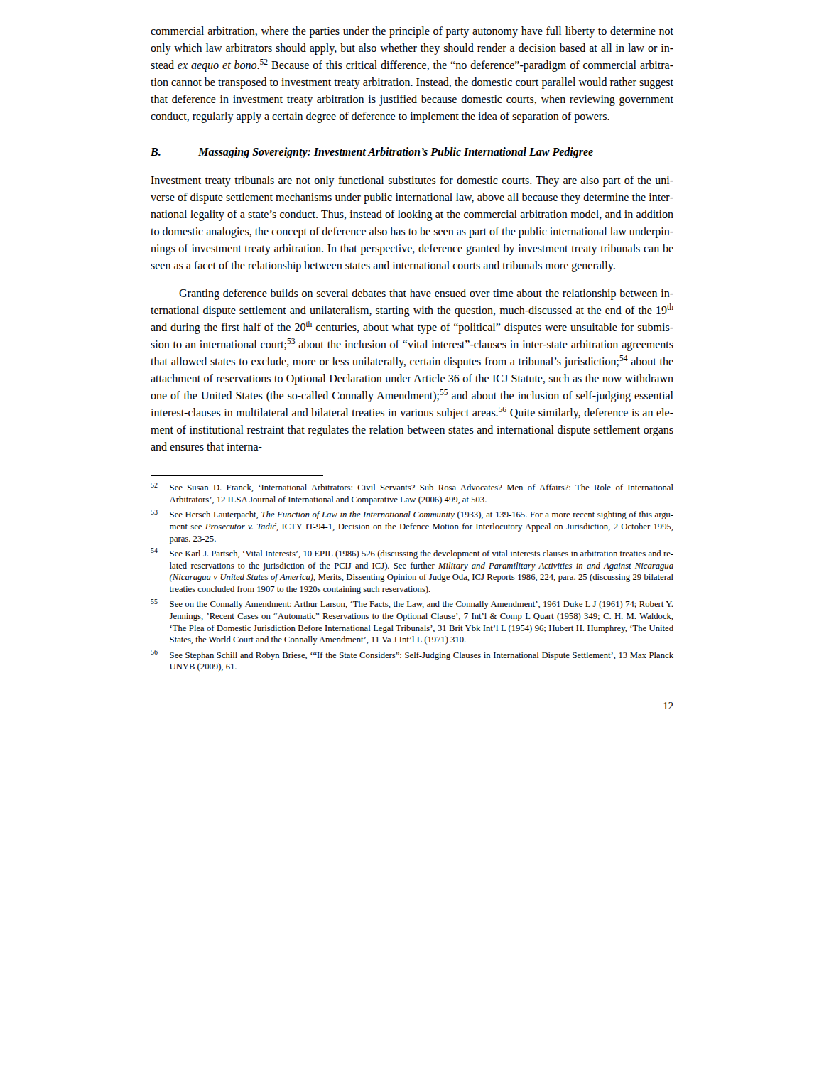commercial arbitration, where the parties under the principle of party autonomy have full liberty to determine not only which law arbitrators should apply, but also whether they should render a decision based at all in law or instead ex aequo et bono.52 Because of this critical difference, the “no deference”-paradigm of commercial arbitration cannot be transposed to investment treaty arbitration. Instead, the domestic court parallel would rather suggest that deference in investment treaty arbitration is justified because domestic courts, when reviewing government conduct, regularly apply a certain degree of deference to implement the idea of separation of powers.
B. Massaging Sovereignty: Investment Arbitration’s Public International Law Pedigree
Investment treaty tribunals are not only functional substitutes for domestic courts. They are also part of the universe of dispute settlement mechanisms under public international law, above all because they determine the international legality of a state’s conduct. Thus, instead of looking at the commercial arbitration model, and in addition to domestic analogies, the concept of deference also has to be seen as part of the public international law underpinnings of investment treaty arbitration. In that perspective, deference granted by investment treaty tribunals can be seen as a facet of the relationship between states and international courts and tribunals more generally.
Granting deference builds on several debates that have ensued over time about the relationship between international dispute settlement and unilateralism, starting with the question, much-discussed at the end of the 19th and during the first half of the 20th centuries, about what type of “political” disputes were unsuitable for submission to an international court;53 about the inclusion of “vital interest”-clauses in inter-state arbitration agreements that allowed states to exclude, more or less unilaterally, certain disputes from a tribunal’s jurisdiction;54 about the attachment of reservations to Optional Declaration under Article 36 of the ICJ Statute, such as the now withdrawn one of the United States (the so-called Connally Amendment);55 and about the inclusion of self-judging essential interest-clauses in multilateral and bilateral treaties in various subject areas.56 Quite similarly, deference is an element of institutional restraint that regulates the relation between states and international dispute settlement organs and ensures that interna-
52 See Susan D. Franck, ‘International Arbitrators: Civil Servants? Sub Rosa Advocates? Men of Affairs?: The Role of International Arbitrators’, 12 ILSA Journal of International and Comparative Law (2006) 499, at 503.
53 See Hersch Lauterpacht, The Function of Law in the International Community (1933), at 139-165. For a more recent sighting of this argument see Prosecutor v. Tadić, ICTY IT-94-1, Decision on the Defence Motion for Interlocutory Appeal on Jurisdiction, 2 October 1995, paras. 23-25.
54 See Karl J. Partsch, ‘Vital Interests’, 10 EPIL (1986) 526 (discussing the development of vital interests clauses in arbitration treaties and related reservations to the jurisdiction of the PCIJ and ICJ). See further Military and Paramilitary Activities in and Against Nicaragua (Nicaragua v United States of America), Merits, Dissenting Opinion of Judge Oda, ICJ Reports 1986, 224, para. 25 (discussing 29 bilateral treaties concluded from 1907 to the 1920s containing such reservations).
55 See on the Connally Amendment: Arthur Larson, ‘The Facts, the Law, and the Connally Amendment’, 1961 Duke L J (1961) 74; Robert Y. Jennings, ’Recent Cases on “Automatic” Reservations to the Optional Clause’, 7 Int’l & Comp L Quart (1958) 349; C. H. M. Waldock, ‘The Plea of Domestic Jurisdiction Before International Legal Tribunals’, 31 Brit Ybk Int’l L (1954) 96; Hubert H. Humphrey, ‘The United States, the World Court and the Connally Amendment’, 11 Va J Int’l L (1971) 310.
56 See Stephan Schill and Robyn Briese, ‘“If the State Considers”: Self-Judging Clauses in International Dispute Settlement’, 13 Max Planck UNYB (2009), 61.
12